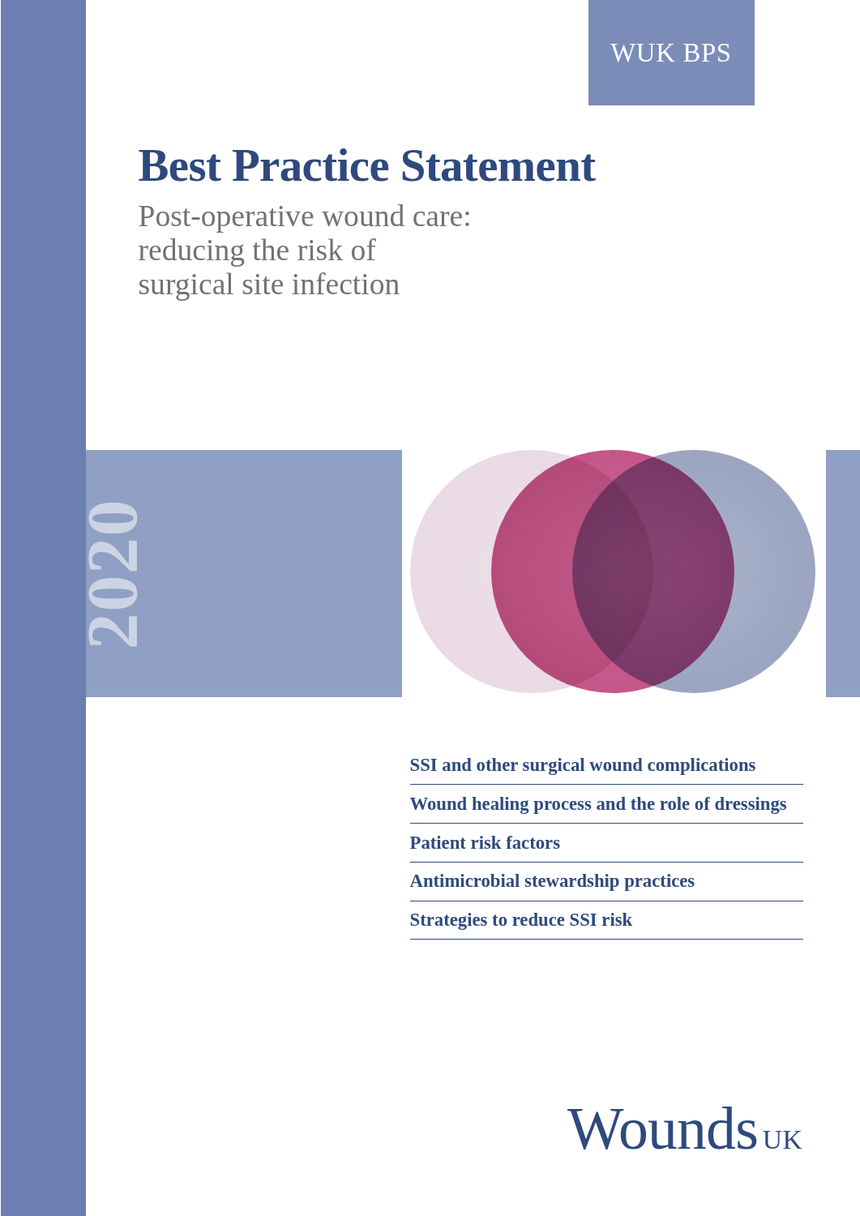WUK BPS
Best Practice Statement
Post-operative wound care:
reducing the risk of
surgical site infection
2020
SSI and other surgical wound complications
Wound healing process and the role of dressings
Patient risk factors
Antimicrobial stewardship practices
Strategies to reduce SSI risk
Wounds UK